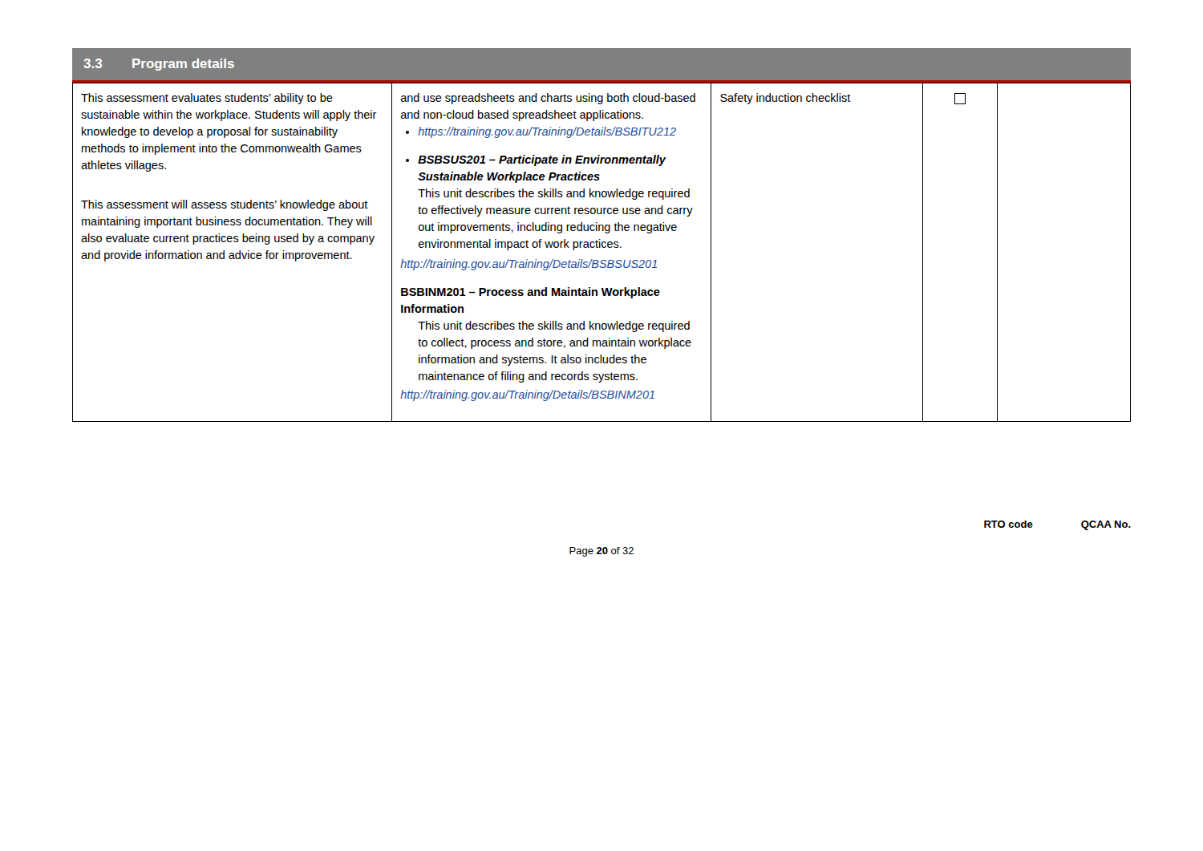3.3 Program details
| This assessment evaluates students’ ability to be sustainable within the workplace. Students will apply their knowledge to develop a proposal for sustainability methods to implement into the Commonwealth Games athletes villages. This assessment will assess students’ knowledge about maintaining important business documentation. They will also evaluate current practices being used by a company and provide information and advice for improvement. | and use spreadsheets and charts using both cloud-based and non-cloud based spreadsheet applications. https://training.gov.au/Training/Details/BSBITU212 BSBSUS201 – Participate in Environmentally Sustainable Workplace Practices This unit describes the skills and knowledge required to effectively measure current resource use and carry out improvements, including reducing the negative environmental impact of work practices. http://training.gov.au/Training/Details/BSBSUS201 BSBINM201 – Process and Maintain Workplace Information This unit describes the skills and knowledge required to collect, process and store, and maintain workplace information and systems. It also includes the maintenance of filing and records systems. http://training.gov.au/Training/Details/BSBINM201 | Safety induction checklist | | |
RTO code QCAA No.
Page 20 of 32